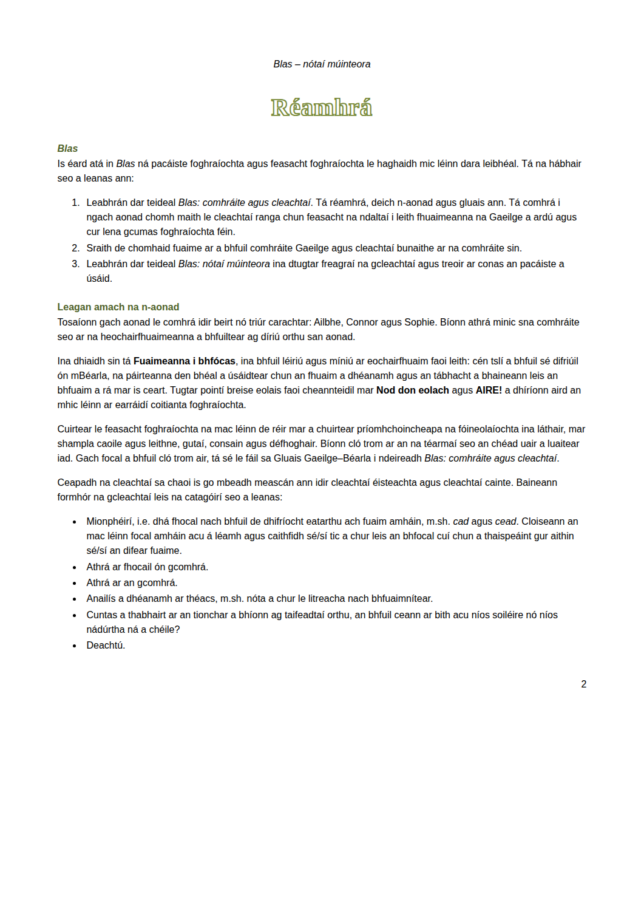Blas – nótaí múinteora
Réamhrá
Blas
Is éard atá in Blas ná pacáiste foghraíochta agus feasacht foghraíochta le haghaidh mic léinn dara leibhéal. Tá na hábhair seo a leanas ann:
Leabhrán dar teideal Blas: comhráite agus cleachtaí. Tá réamhrá, deich n-aonad agus gluais ann. Tá comhrá i ngach aonad chomh maith le cleachtaí ranga chun feasacht na ndaltaí i leith fhuaimeanna na Gaeilge a ardú agus cur lena gcumas foghraíochta féin.
Sraith de chomhaid fuaime ar a bhfuil comhráite Gaeilge agus cleachtaí bunaithe ar na comhráite sin.
Leabhrán dar teideal Blas: nótaí múinteora ina dtugtar freagraí na gcleachtaí agus treoir ar conas an pacáiste a úsáid.
Leagan amach na n-aonad
Tosaíonn gach aonad le comhrá idir beirt nó triúr carachtar: Ailbhe, Connor agus Sophie. Bíonn athrá minic sna comhráite seo ar na heochairfhuaimeanna a bhfuiltear ag díriú orthu san aonad.
Ina dhiaidh sin tá Fuaimeanna i bhfócas, ina bhfuil léiriú agus míniú ar eochairfhuaim faoi leith: cén tslí a bhfuil sé difriúil ón mBéarla, na páirteanna den bhéal a úsáidtear chun an fhuaim a dhéanamh agus an tábhacht a bhaineann leis an bhfuaim a rá mar is ceart. Tugtar pointí breise eolais faoi cheannteidil mar Nod don eolach agus AIRE! a dhíríonn aird an mhic léinn ar earráidí coitianta foghraíochta.
Cuirtear le feasacht foghraíochta na mac léinn de réir mar a chuirtear príomhchoincheapa na fóineolaíochta ina láthair, mar shampla caoile agus leithne, gutaí, consain agus défhoghair. Bíonn cló trom ar an na téarmaí seo an chéad uair a luaitear iad. Gach focal a bhfuil cló trom air, tá sé le fáil sa Gluais Gaeilge–Béarla i ndeireadh Blas: comhráite agus cleachtaí.
Ceapadh na cleachtaí sa chaoi is go mbeadh meascán ann idir cleachtaí éisteachta agus cleachtaí cainte. Baineann formhór na gcleachtaí leis na catagóirí seo a leanas:
Mionphéirí, i.e. dhá fhocal nach bhfuil de dhifríocht eatarthu ach fuaim amháin, m.sh. cad agus cead. Cloiseann an mac léinn focal amháin acu á léamh agus caithfidh sé/sí tic a chur leis an bhfocal cuí chun a thaispeáint gur aithin sé/sí an difear fuaime.
Athrá ar fhocail ón gcomhrá.
Athrá ar an gcomhrá.
Anailís a dhéanamh ar théacs, m.sh. nóta a chur le litreacha nach bhfuaimnítear.
Cuntas a thabhairt ar an tionchar a bhíonn ag taifeadtaí orthu, an bhfuil ceann ar bith acu níos soiléire nó níos nádúrtha ná a chéile?
Deachtú.
2